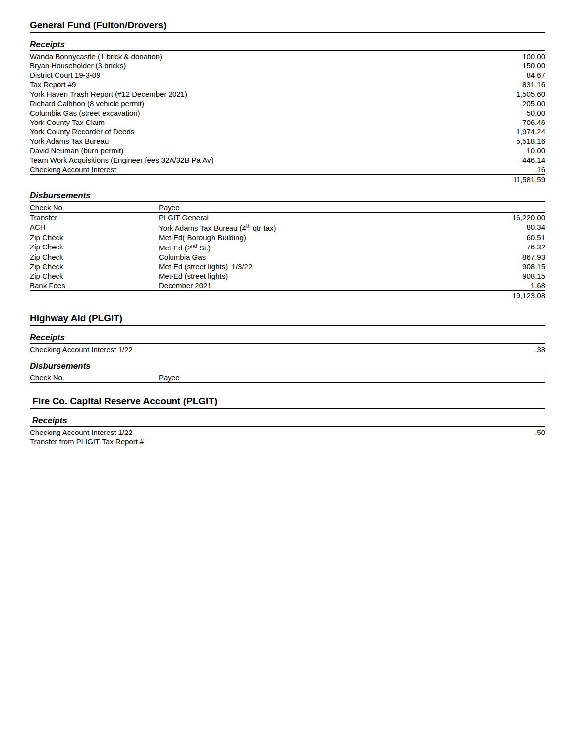General Fund (Fulton/Drovers)
Receipts
| Wanda Bonnycastle (1 brick & donation) | 100.00 |
| Bryan Householder (3 bricks) | 150.00 |
| District Court 19-3-09 | 84.67 |
| Tax Report #9 | 831.16 |
| York Haven Trash Report (#12 December 2021) | 1,505.60 |
| Richard Calhhon (8 vehicle permit) | 205.00 |
| Columbia Gas (street excavation) | 50.00 |
| York County Tax Claim | 706.46 |
| York County Recorder of Deeds | 1,974.24 |
| York Adams Tax Bureau | 5,518.16 |
| David Neuman (burn permit) | 10.00 |
| Team Work Acquisitions (Engineer fees 32A/32B Pa Av) | 446.14 |
| Checking Account Interest | .16 |
| | 11,581.59 |
Disbursements
| Check No. | Payee | |
| Transfer | PLGIT-General | 16,220.00 |
| ACH | York Adams Tax Bureau (4 th qtr tax) | 80.34 |
| Zip Check | Met-Ed( Borough Building) | 60.51 |
| Zip Check | Met-Ed (2 nd St.) | 76.32 |
| Zip Check | Columbia Gas | 867.93 |
| Zip Check | Met-Ed (street lights) 1/3/22 | 908.15 |
| Zip Check | Met-Ed (street lights) | 908.15 |
| Bank Fees | December 2021 | 1.68 |
| | | 19,123.08 |
Highway Aid (PLGIT)
Receipts
| Checking Account Interest 1/22 | .38 |
Disbursements
| Check No. | Payee | |
Fire Co. Capital Reserve Account (PLGIT)
Receipts
| Checking Account Interest 1/22 | .50 |
| Transfer from PLIGIT-Tax Report # | |